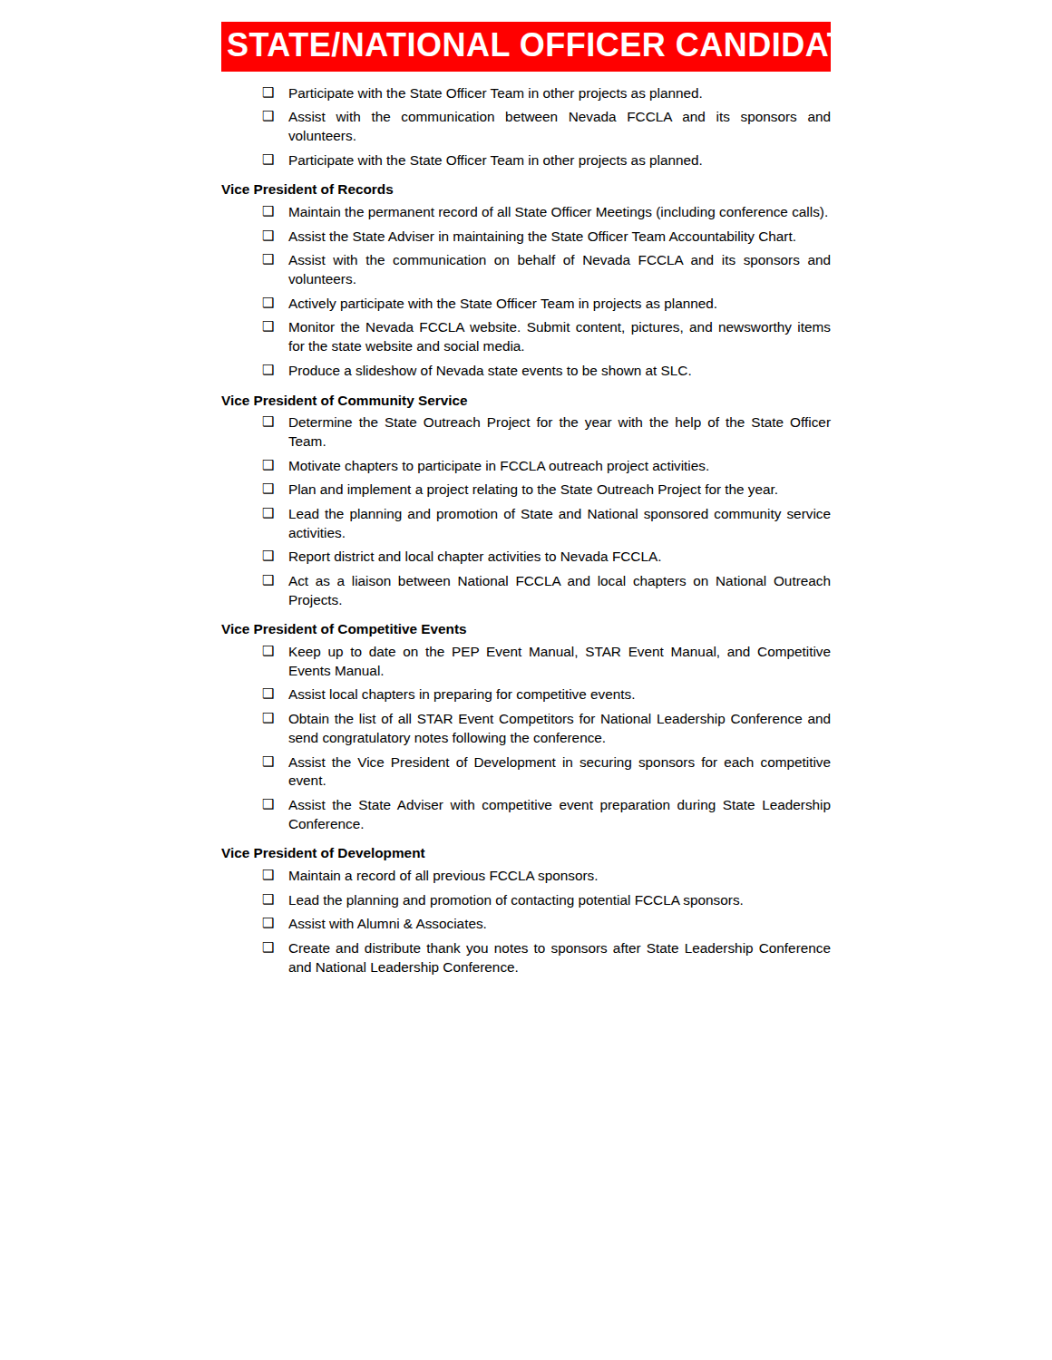STATE/NATIONAL OFFICER CANDIDATE INFORMATION
Participate with the State Officer Team in other projects as planned.
Assist with the communication between Nevada FCCLA and its sponsors and volunteers.
Participate with the State Officer Team in other projects as planned.
Vice President of Records
Maintain the permanent record of all State Officer Meetings (including conference calls).
Assist the State Adviser in maintaining the State Officer Team Accountability Chart.
Assist with the communication on behalf of Nevada FCCLA and its sponsors and volunteers.
Actively participate with the State Officer Team in projects as planned.
Monitor the Nevada FCCLA website. Submit content, pictures, and newsworthy items for the state website and social media.
Produce a slideshow of Nevada state events to be shown at SLC.
Vice President of Community Service
Determine the State Outreach Project for the year with the help of the State Officer Team.
Motivate chapters to participate in FCCLA outreach project activities.
Plan and implement a project relating to the State Outreach Project for the year.
Lead the planning and promotion of State and National sponsored community service activities.
Report district and local chapter activities to Nevada FCCLA.
Act as a liaison between National FCCLA and local chapters on National Outreach Projects.
Vice President of Competitive Events
Keep up to date on the PEP Event Manual, STAR Event Manual, and Competitive Events Manual.
Assist local chapters in preparing for competitive events.
Obtain the list of all STAR Event Competitors for National Leadership Conference and send congratulatory notes following the conference.
Assist the Vice President of Development in securing sponsors for each competitive event.
Assist the State Adviser with competitive event preparation during State Leadership Conference.
Vice President of Development
Maintain a record of all previous FCCLA sponsors.
Lead the planning and promotion of contacting potential FCCLA sponsors.
Assist with Alumni & Associates.
Create and distribute thank you notes to sponsors after State Leadership Conference and National Leadership Conference.